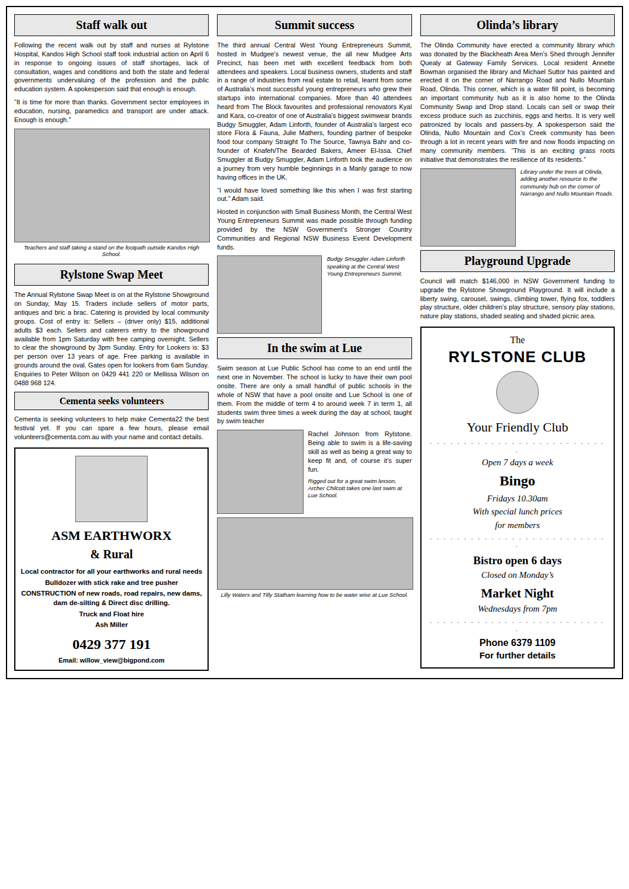Staff walk out
Following the recent walk out by staff and nurses at Rylstone Hospital, Kandos High School staff took industrial action on April 6 in response to ongoing issues of staff shortages, lack of consultation, wages and conditions and both the state and federal governments undervaluing of the profession and the public education system. A spokesperson said that enough is enough.
“It is time for more than thanks. Government sector employees in education, nursing, paramedics and transport are under attack. Enough is enough.”
Teachers and staff taking a stand on the footpath outside Kandos High School.
Rylstone Swap Meet
The Annual Rylstone Swap Meet is on at the Rylstone Showground on Sunday, May 15. Traders include sellers of motor parts, antiques and bric a brac. Catering is provided by local community groups. Cost of entry is: Sellers – (driver only) $15, additional adults $3 each. Sellers and caterers entry to the showground available from 1pm Saturday with free camping overnight. Sellers to clear the showground by 3pm Sunday. Entry for Lookers is: $3 per person over 13 years of age. Free parking is available in grounds around the oval. Gates open for lookers from 6am Sunday. Enquiries to Peter Wilson on 0429 441 220 or Mellissa Wilson on 0488 968 124.
Cementa seeks volunteers
Cementa is seeking volunteers to help make Cementa22 the best festival yet. If you can spare a few hours, please email volunteers@cementa.com.au with your name and contact details.
ASM EARTHWORX
& Rural
Local contractor for all your earthworks and rural needs
Bulldozer with stick rake and tree pusher
CONSTRUCTION of new roads, road repairs, new dams, dam de-silting & Direct disc drilling.
Truck and Float hire
Ash Miller
0429 377 191
Email: willow_view@bigpond.com
Summit success
The third annual Central West Young Entrepreneurs Summit, hosted in Mudgee’s newest venue, the all new Mudgee Arts Precinct, has been met with excellent feedback from both attendees and speakers. Local business owners, students and staff in a range of industries from real estate to retail, learnt from some of Australia’s most successful young entrepreneurs who grew their startups into international companies. More than 40 attendees heard from The Block favourites and professional renovators Kyal and Kara, co-creator of one of Australia’s biggest swimwear brands Budgy Smuggler, Adam Linforth, founder of Australia’s largest eco store Flora & Fauna, Julie Mathers, founding partner of bespoke food tour company Straight To The Source, Tawnya Bahr and co-founder of Knafeh/The Bearded Bakers, Ameer El-Issa. Chief Smuggler at Budgy Smuggler, Adam Linforth took the audience on a journey from very humble beginnings in a Manly garage to now having offices in the UK.
“I would have loved something like this when I was first starting out.” Adam said.
Hosted in conjunction with Small Business Month, the Central West Young Entrepreneurs Summit was made possible through funding provided by the NSW Government’s Stronger Country Communities and Regional NSW Business Event Development funds.
Budgy Smuggler Adam Linforth speaking at the Central West Young Entrepreneurs Summit.
In the swim at Lue
Swim season at Lue Public School has come to an end until the next one in November. The school is lucky to have their own pool onsite. There are only a small handful of public schools in the whole of NSW that have a pool onsite and Lue School is one of them. From the middle of term 4 to around week 7 in term 1, all students swim three times a week during the day at school, taught by swim teacher
Rachel Johnson from Rylstone. Being able to swim is a life-saving skill as well as being a great way to keep fit and, of course it’s super fun.
Rigged out for a great swim lesson, Archer Chilcott takes one last swim at Lue School.
Lilly Waters and Tilly Statham learning how to be water wise at Lue School.
Olinda’s library
The Olinda Community have erected a community library which was donated by the Blackheath Area Men’s Shed through Jennifer Quealy at Gateway Family Services. Local resident Annette Bowman organised the library and Michael Suttor has painted and erected it on the corner of Narrango Road and Nullo Mountain Road, Olinda. This corner, which is a water fill point, is becoming an important community hub as it is also home to the Olinda Community Swap and Drop stand. Locals can sell or swap their excess produce such as zucchinis, eggs and herbs. It is very well patronized by locals and passers-by. A spokesperson said the Olinda, Nullo Mountain and Cox’s Creek community has been through a lot in recent years with fire and now floods impacting on many community members. “This is an exciting grass roots initiative that demonstrates the resilience of its residents.”
Library under the trees at Olinda, adding another resource to the community hub on the corner of Narrango and Nullo Mountain Roads.
Playground Upgrade
Council will match $146,000 in NSW Government funding to upgrade the Rylstone Showground Playground. It will include a liberty swing, carousel, swings, climbing tower, flying fox, toddlers play structure, older children’s play structure, sensory play stations, nature play stations, shaded seating and shaded picnic area.
The
RYLSTONE CLUB
Your Friendly Club
. . . . . . . . . . . . . . . . . . . . . . . . . . .
Open 7 days a week
Bingo
Fridays 10.30am
With special lunch prices
for members
. . . . . . . . . . . . . . . . . . . . . . . . . . .
Bistro open 6 days
Closed on Monday’s
Market Night
Wednesdays from 7pm
. . . . . . . . . . . . . . . . . . . . . . . . . . .
Phone 6379 1109
For further details